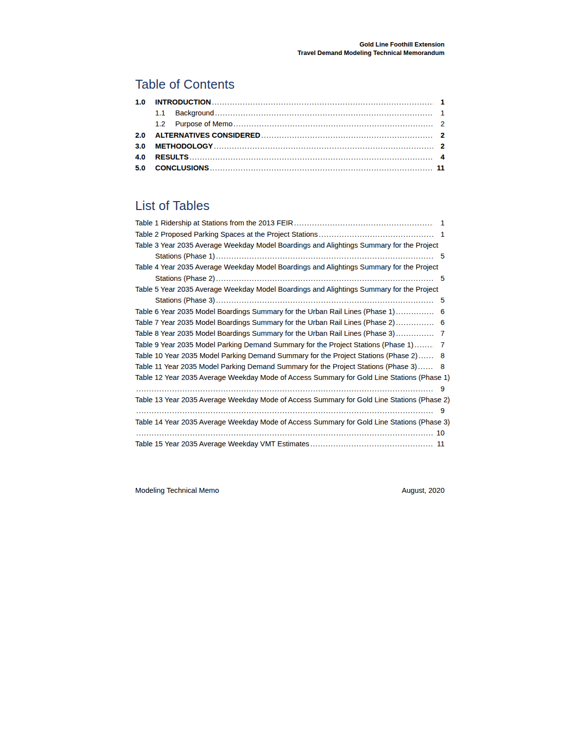Gold Line Foothill Extension
Travel Demand Modeling Technical Memorandum
Table of Contents
1.0 INTRODUCTION .................................................................................................. 1
1.1 Background ......................................................................................................... 1
1.2 Purpose of Memo .............................................................................................. 2
2.0 ALTERNATIVES CONSIDERED ....................................................................................... 2
3.0 METHODOLOGY .............................................................................................. 2
4.0 RESULTS ....................................................................................................... 4
5.0 CONCLUSIONS .............................................................................................. 11
List of Tables
Table 1 Ridership at Stations from the 2013 FEIR ......................................................................... 1
Table 2 Proposed Parking Spaces at the Project Stations ............................................................ 1
Table 3 Year 2035 Average Weekday Model Boardings and Alightings Summary for the Project
Stations (Phase 1) .................................................................................................................. 5
Table 4 Year 2035 Average Weekday Model Boardings and Alightings Summary for the Project
Stations (Phase 2) .................................................................................................................. 5
Table 5 Year 2035 Average Weekday Model Boardings and Alightings Summary for the Project
Stations (Phase 3) .................................................................................................................. 5
Table 6 Year 2035 Model Boardings Summary for the Urban Rail Lines (Phase 1) ......................... 6
Table 7 Year 2035 Model Boardings Summary for the Urban Rail Lines (Phase 2) ......................... 6
Table 8 Year 2035 Model Boardings Summary for the Urban Rail Lines (Phase 3) ......................... 7
Table 9 Year 2035 Model Parking Demand Summary for the Project Stations (Phase 1) ............... 7
Table 10 Year 2035 Model Parking Demand Summary for the Project Stations (Phase 2) ............. 8
Table 11 Year 2035 Model Parking Demand Summary for the Project Stations (Phase 3) ............. 8
Table 12 Year 2035 Average Weekday Mode of Access Summary for Gold Line Stations (Phase 1)
......................................................................................................................................... 9
Table 13 Year 2035 Average Weekday Mode of Access Summary for Gold Line Stations (Phase 2)
......................................................................................................................................... 9
Table 14 Year 2035 Average Weekday Mode of Access Summary for Gold Line Stations (Phase 3)
....................................................................................................................................... 10
Table 15 Year 2035 Average Weekday VMT Estimates ............................................................... 11
Modeling Technical Memo August, 2020